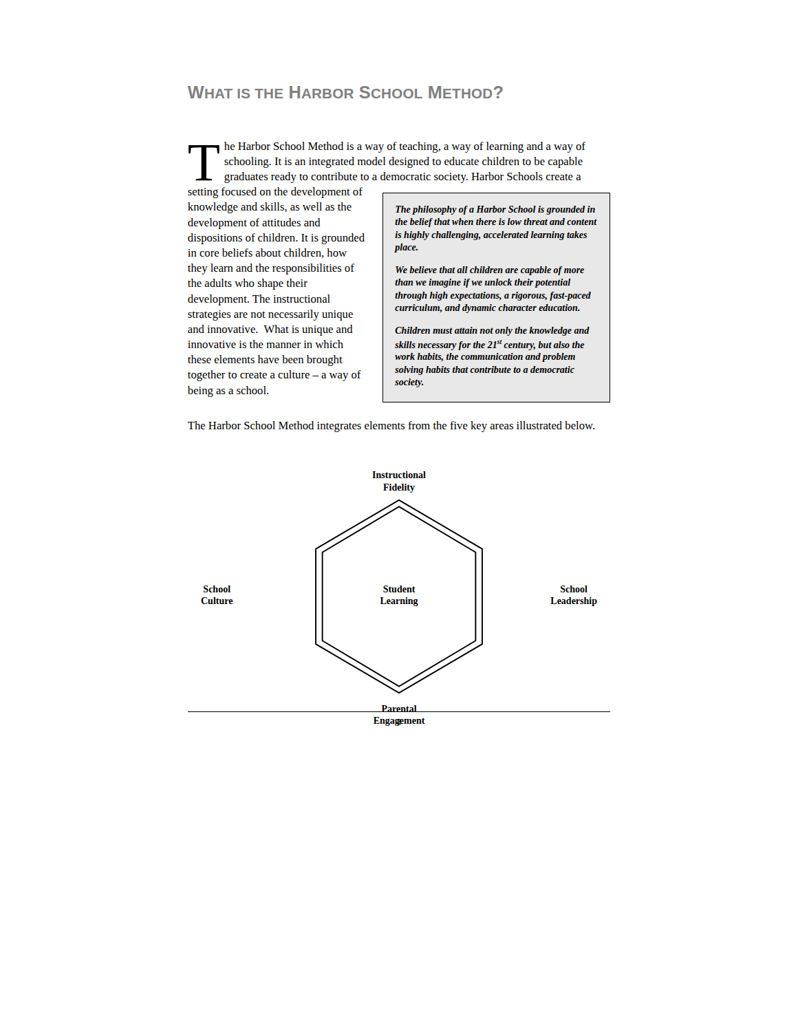WHAT IS THE HARBOR SCHOOL METHOD?
T
he Harbor School Method is a way of teaching, a way of learning and a way of schooling. It is an integrated model designed to educate children to be capable graduates ready to contribute to a democratic society. Harbor Schools create a
The philosophy of a Harbor School is grounded in the belief that when there is low threat and content is highly challenging, accelerated learning takes place.
We believe that all children are capable of more than we imagine if we unlock their potential through high expectations, a rigorous, fast-paced curriculum, and dynamic character education.
Children must attain not only the knowledge and skills necessary for the 21st century, but also the work habits, the communication and problem solving habits that contribute to a democratic society.
setting focused on the development of knowledge and skills, as well as the development of attitudes and dispositions of children. It is grounded in core beliefs about children, how they learn and the responsibilities of the adults who shape their development. The instructional strategies are not necessarily unique and innovative. What is unique and innovative is the manner in which these elements have been brought together to create a culture – a way of being as a school.
The Harbor School Method integrates elements from the five key areas illustrated below.
Instructional
Fidelity
School
Culture
School
Leadership
Parental
Engagement
Student
Learning
2